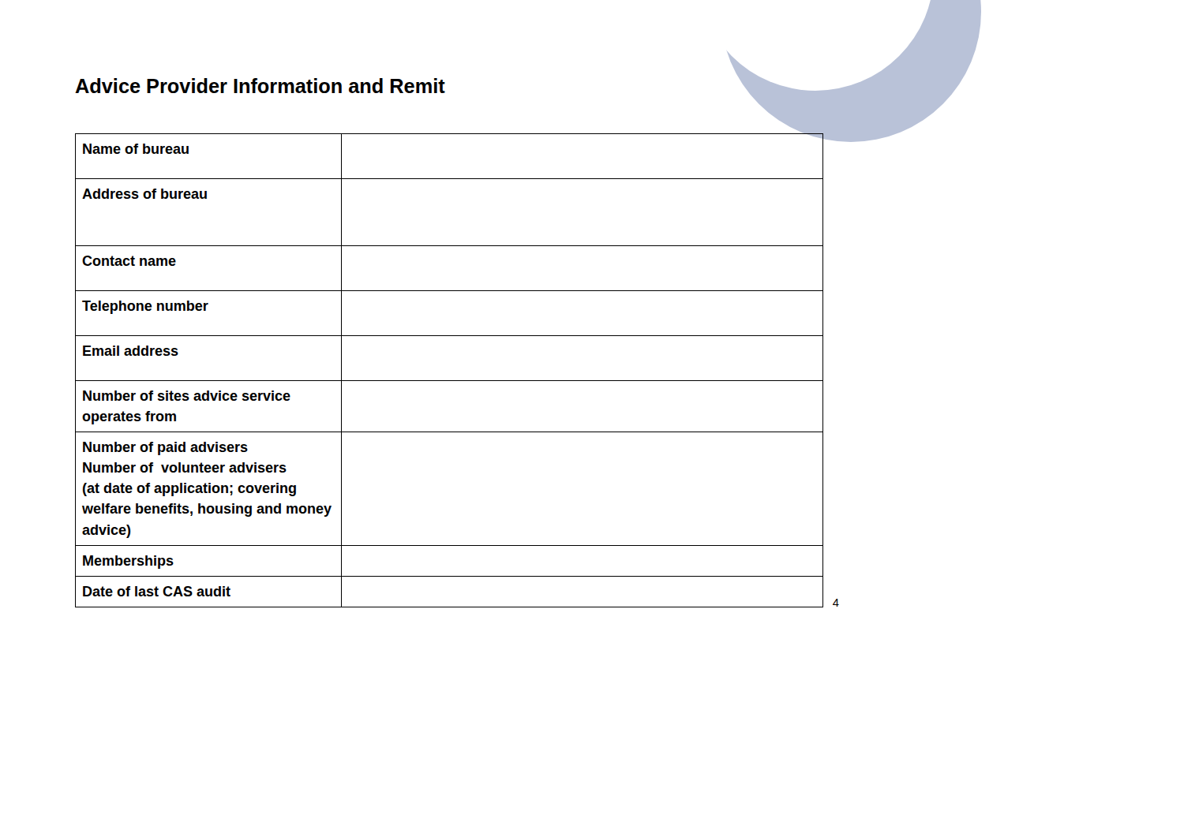Advice Provider Information and Remit
| Name of bureau | |
| Address of bureau | |
| Contact name | |
| Telephone number | |
| Email address | |
| Number of sites advice service operates from | |
| Number of paid advisers Number of volunteer advisers (at date of application; covering welfare benefits, housing and money advice) | |
| Memberships | |
| Date of last CAS audit | |
4